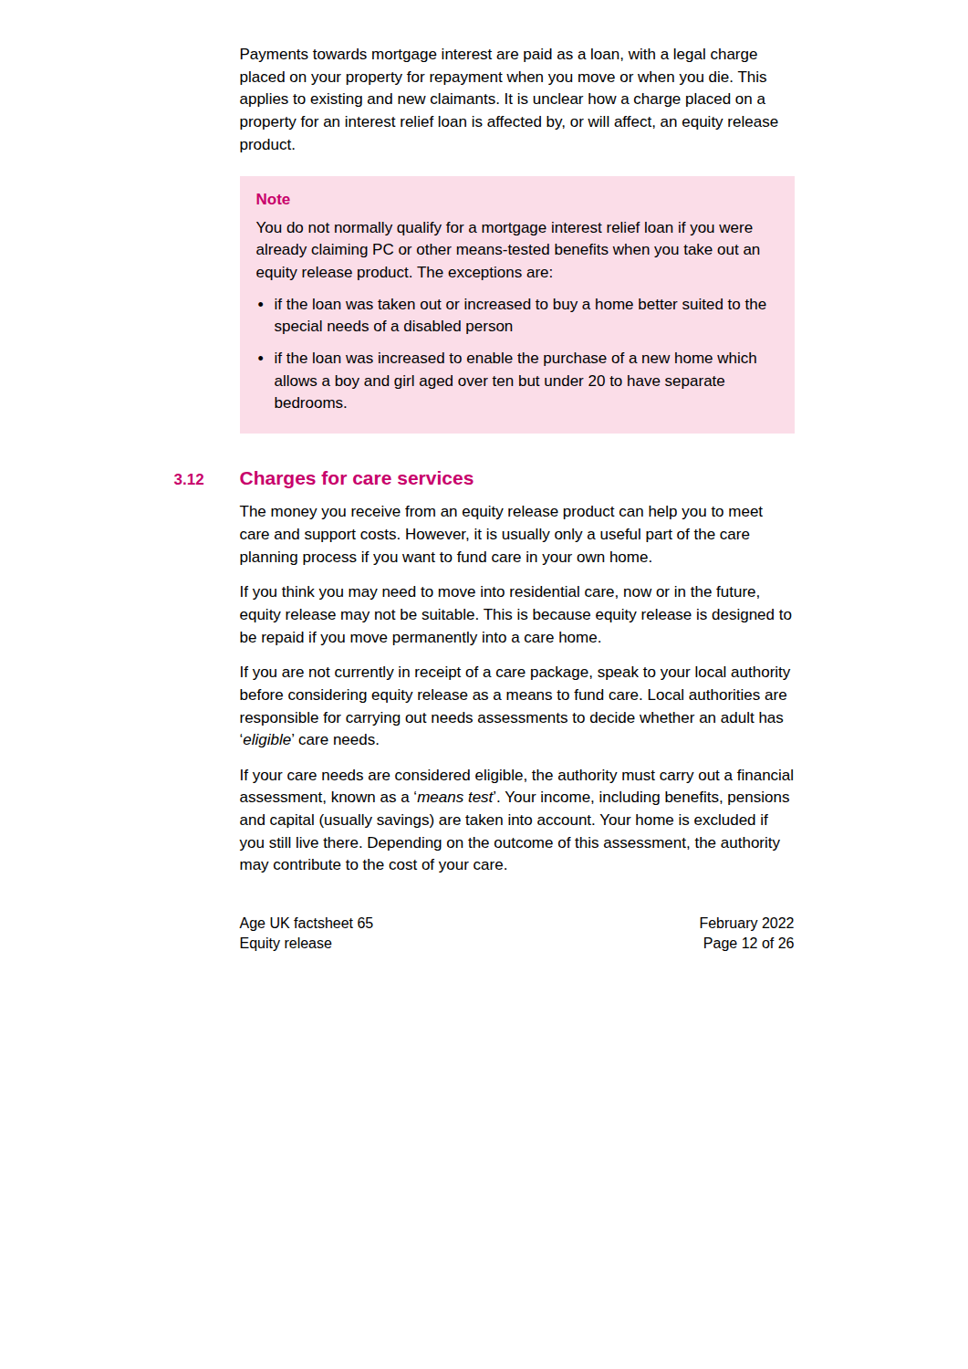Payments towards mortgage interest are paid as a loan, with a legal charge placed on your property for repayment when you move or when you die. This applies to existing and new claimants. It is unclear how a charge placed on a property for an interest relief loan is affected by, or will affect, an equity release product.
Note
You do not normally qualify for a mortgage interest relief loan if you were already claiming PC or other means-tested benefits when you take out an equity release product. The exceptions are:
if the loan was taken out or increased to buy a home better suited to the special needs of a disabled person
if the loan was increased to enable the purchase of a new home which allows a boy and girl aged over ten but under 20 to have separate bedrooms.
3.12
Charges for care services
The money you receive from an equity release product can help you to meet care and support costs. However, it is usually only a useful part of the care planning process if you want to fund care in your own home.
If you think you may need to move into residential care, now or in the future, equity release may not be suitable. This is because equity release is designed to be repaid if you move permanently into a care home.
If you are not currently in receipt of a care package, speak to your local authority before considering equity release as a means to fund care. Local authorities are responsible for carrying out needs assessments to decide whether an adult has ‘eligible’ care needs.
If your care needs are considered eligible, the authority must carry out a financial assessment, known as a ‘means test’. Your income, including benefits, pensions and capital (usually savings) are taken into account. Your home is excluded if you still live there. Depending on the outcome of this assessment, the authority may contribute to the cost of your care.
Age UK factsheet 65
Equity release
February 2022
Page 12 of 26